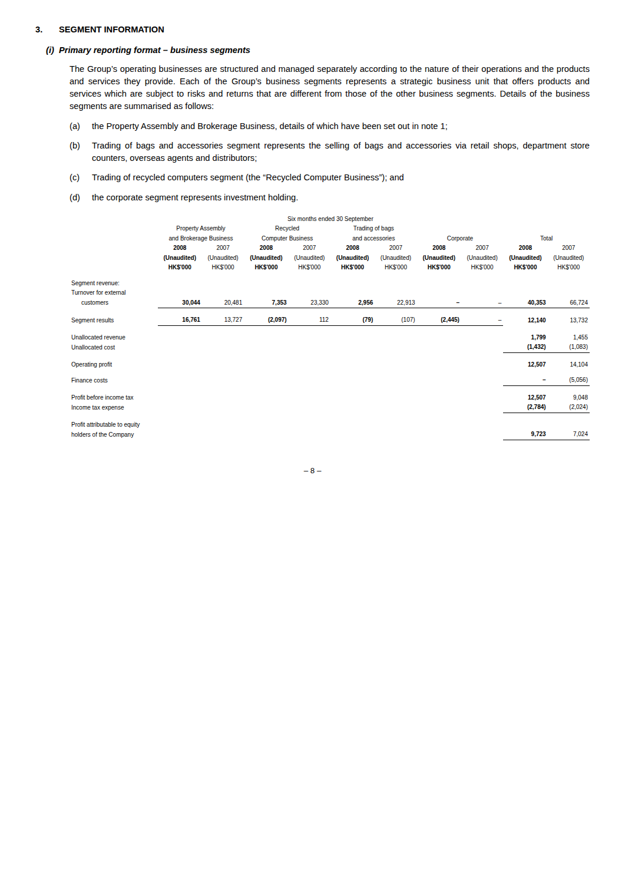3.
SEGMENT INFORMATION
(i)
Primary reporting format – business segments
The Group’s operating businesses are structured and managed separately according to the nature of their operations and the products and services they provide. Each of the Group’s business segments represents a strategic business unit that offers products and services which are subject to risks and returns that are different from those of the other business segments. Details of the business segments are summarised as follows:
(a)
the Property Assembly and Brokerage Business, details of which have been set out in note 1;
(b)
Trading of bags and accessories segment represents the selling of bags and accessories via retail shops, department store counters, overseas agents and distributors;
(c)
Trading of recycled computers segment (the “Recycled Computer Business”); and
(d)
the corporate segment represents investment holding.
| | Six months ended 30 September | |
| | Property Assembly | Recycled | Trading of bags | | |
| | and Brokerage Business | Computer Business | and accessories | Corporate | Total |
| | 2008 | 2007 | 2008 | 2007 | 2008 | 2007 | 2008 | 2007 | 2008 | 2007 |
| | (Unaudited) | (Unaudited) | (Unaudited) | (Unaudited) | (Unaudited) | (Unaudited) | (Unaudited) | (Unaudited) | (Unaudited) | (Unaudited) |
| | HK$'000 | HK$'000 | HK$'000 | HK$'000 | HK$'000 | HK$'000 | HK$'000 | HK$'000 | HK$'000 | HK$'000 |
| Segment revenue: | |
| Turnover for external | |
| customers | 30,044 | 20,481 | 7,353 | 23,330 | 2,956 | 22,913 | – | – | 40,353 | 66,724 |
| Segment results | 16,761 | 13,727 | (2,097) | 112 | (79) | (107) | (2,445) | – | 12,140 | 13,732 |
| Unallocated revenue | | 1,799 | 1,455 |
| Unallocated cost | | (1,432) | (1,083) |
| Operating profit | | 12,507 | 14,104 |
| Finance costs | | – | (5,056) |
| Profit before income tax | | 12,507 | 9,048 |
| Income tax expense | | (2,784) | (2,024) |
| Profit attributable to equity | |
| holders of the Company | | 9,723 | 7,024 |
– 8 –